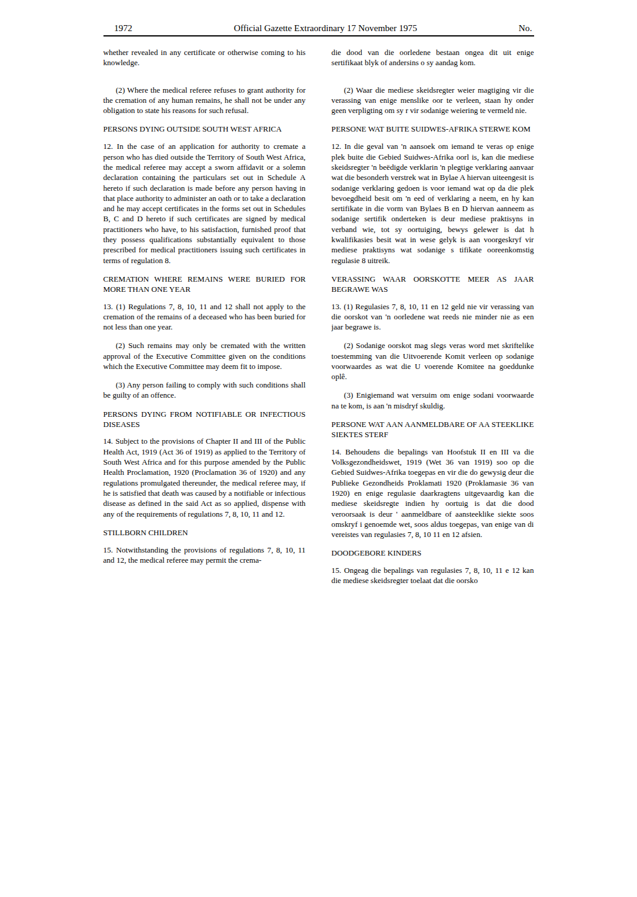1972 Official Gazette Extraordinary 17 November 1975 No.
whether revealed in any certificate or otherwise coming to his knowledge.
(2) Where the medical referee refuses to grant authority for the cremation of any human remains, he shall not be under any obligation to state his reasons for such refusal.
PERSONS DYING OUTSIDE SOUTH WEST AFRICA
12. In the case of an application for authority to cremate a person who has died outside the Territory of South West Africa, the medical referee may accept a sworn affidavit or a solemn declaration containing the particulars set out in Schedule A hereto if such declaration is made before any person having in that place authority to administer an oath or to take a declaration and he may accept certificates in the forms set out in Schedules B, C and D hereto if such certificates are signed by medical practitioners who have, to his satisfaction, furnished proof that they possess qualifications substantially equivalent to those prescribed for medical practitioners issuing such certificates in terms of regulation 8.
CREMATION WHERE REMAINS WERE BURIED FOR MORE THAN ONE YEAR
13. (1) Regulations 7, 8, 10, 11 and 12 shall not apply to the cremation of the remains of a deceased who has been buried for not less than one year.
(2) Such remains may only be cremated with the written approval of the Executive Committee given on the conditions which the Executive Committee may deem fit to impose.
(3) Any person failing to comply with such conditions shall be guilty of an offence.
PERSONS DYING FROM NOTIFIABLE OR INFECTIOUS DISEASES
14. Subject to the provisions of Chapter II and III of the Public Health Act, 1919 (Act 36 of 1919) as applied to the Territory of South West Africa and for this purpose amended by the Public Health Proclamation, 1920 (Proclamation 36 of 1920) and any regulations promulgated thereunder, the medical referee may, if he is satisfied that death was caused by a notifiable or infectious disease as defined in the said Act as so applied, dispense with any of the requirements of regulations 7, 8, 10, 11 and 12.
STILLBORN CHILDREN
15. Notwithstanding the provisions of regulations 7, 8, 10, 11 and 12, the medical referee may permit the crema-
die dood van die oorledene bestaan ongea dit uit enige sertifikaat blyk of andersins o sy aandag kom.
(2) Waar die mediese skeidsregter weier magtiging vir die verassing van enige menslike oor te verleen, staan hy onder geen verpligting om sy r vir sodanige weiering te vermeld nie.
PERSONE WAT BUITE SUIDWES-AFRIKA STERWE KOM
12. In die geval van 'n aansoek om iemand te veras op enige plek buite die Gebied Suidwes-Afrika oorl is, kan die mediese skeidsregter 'n beëdigde verklarin 'n plegtige verklaring aanvaar wat die besonderh verstrek wat in Bylae A hiervan uiteengesit is sodanige verklaring gedoen is voor iemand wat op da die plek bevoegdheid besit om 'n eed of verklaring a neem, en hy kan sertifikate in die vorm van Bylaes B en D hiervan aanneem as sodanige sertifik onderteken is deur mediese praktisyns in verband wie, tot sy oortuiging, bewys gelewer is dat h kwalifikasies besit wat in wese gelyk is aan voorgeskryf vir mediese praktisyns wat sodanige s tifikate ooreenkomstig regulasie 8 uitreik.
VERASSING WAAR OORSKOTTE MEER AS JAAR BEGRAWE WAS
13. (1) Regulasies 7, 8, 10, 11 en 12 geld nie vir verassing van die oorskot van 'n oorledene wat reeds nie minder nie as een jaar begrawe is.
(2) Sodanige oorskot mag slegs veras word met skriftelike toestemming van die Uitvoerende Komit verleen op sodanige voorwaardes as wat die U voerende Komitee na goeddunke oplê.
(3) Enigiemand wat versuim om enige sodani voorwaarde na te kom, is aan 'n misdryf skuldig.
PERSONE WAT AAN AANMELDBARE OF AA STEEKLIKE SIEKTES STERF
14. Behoudens die bepalings van Hoofstuk II en III va die Volksgezondheidswet, 1919 (Wet 36 van 1919) soo op die Gebied Suidwes-Afrika toegepas en vir die do gewysig deur die Publieke Gezondheids Proklamati 1920 (Proklamasie 36 van 1920) en enige regulasie daarkragtens uitgevaardig kan die mediese skeidsregte indien hy oortuig is dat die dood veroorsaak is deur ' aanmeldbare of aansteeklike siekte soos omskryf i genoemde wet, soos aldus toegepas, van enige van di vereistes van regulasies 7, 8, 10 11 en 12 afsien.
DOODGEBORE KINDERS
15. Ongeag die bepalings van regulasies 7, 8, 10, 11 e 12 kan die mediese skeidsregter toelaat dat die oorsko